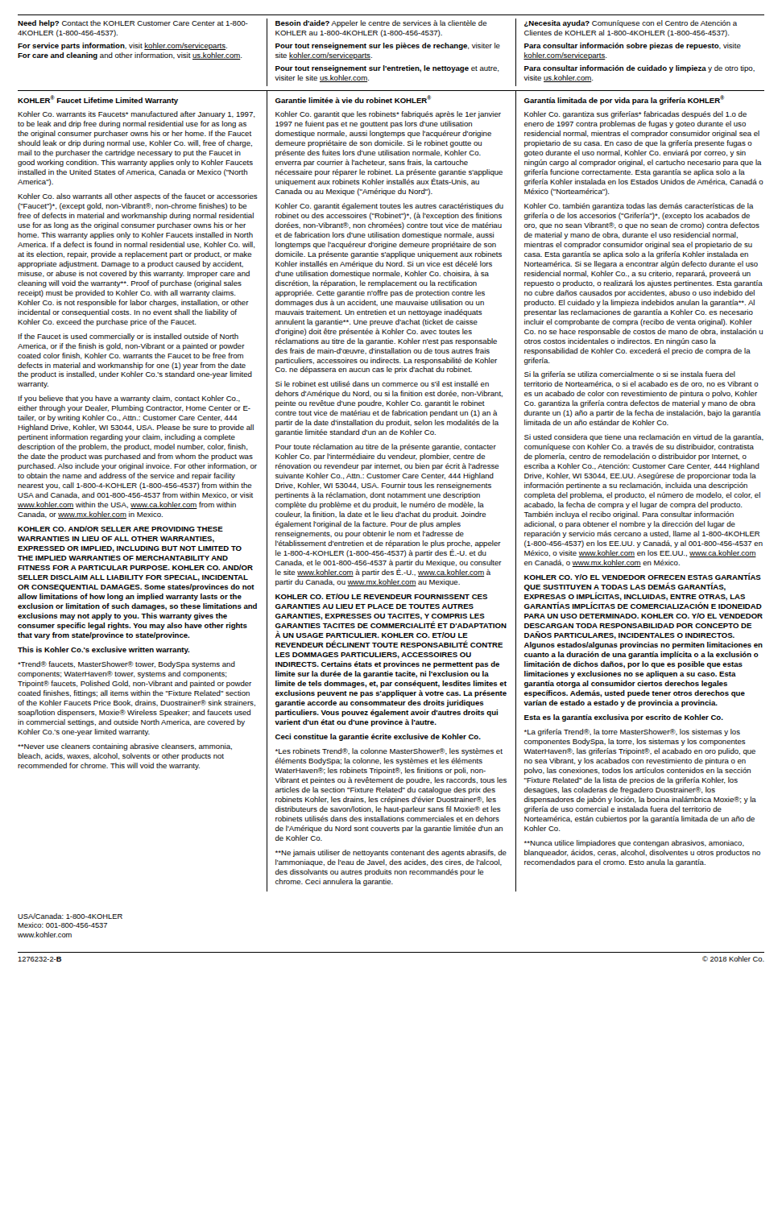| Need help? Contact the KOHLER Customer Care Center at 1-800-4KOHLER (1-800-456-4537). For service parts information , visit kohler.com/serviceparts . For care and cleaning and other information, visit us.kohler.com . | Besoin d'aide? Appeler le centre de services à la clientèle de KOHLER au 1-800-4KOHLER (1-800-456-4537). Pour tout renseignement sur les pièces de rechange , visiter le site kohler.com/serviceparts . Pour tout renseignement sur l'entretien, le nettoyage et autre, visiter le site us.kohler.com . | ¿Necesita ayuda? Comuníquese con el Centro de Atención a Clientes de KOHLER al 1-800-4KOHLER (1-800-456-4537). Para consultar información sobre piezas de repuesto , visite kohler.com/serviceparts . Para consultar información de cuidado y limpieza y de otro tipo, visite us.kohler.com . |
| KOHLER ® Faucet Lifetime Limited Warranty Kohler Co. warrants its Faucets* manufactured after January 1, 1997, to be leak and drip free during normal residential use for as long as the original consumer purchaser owns his or her home. If the Faucet should leak or drip during normal use, Kohler Co. will, free of charge, mail to the purchaser the cartridge necessary to put the Faucet in good working condition. This warranty applies only to Kohler Faucets installed in the United States of America, Canada or Mexico ("North America"). Kohler Co. also warrants all other aspects of the faucet or accessories ("Faucet")*, (except gold, non-Vibrant®, non-chrome finishes) to be free of defects in material and workmanship during normal residential use for as long as the original consumer purchaser owns his or her home. This warranty applies only to Kohler Faucets installed in North America. If a defect is found in normal residential use, Kohler Co. will, at its election, repair, provide a replacement part or product, or make appropriate adjustment. Damage to a product caused by accident, misuse, or abuse is not covered by this warranty. Improper care and cleaning will void the warranty**. Proof of purchase (original sales receipt) must be provided to Kohler Co. with all warranty claims. Kohler Co. is not responsible for labor charges, installation, or other incidental or consequential costs. In no event shall the liability of Kohler Co. exceed the purchase price of the Faucet. If the Faucet is used commercially or is installed outside of North America, or if the finish is gold, non-Vibrant or a painted or powder coated color finish, Kohler Co. warrants the Faucet to be free from defects in material and workmanship for one (1) year from the date the product is installed, under Kohler Co.'s standard one-year limited warranty. If you believe that you have a warranty claim, contact Kohler Co., either through your Dealer, Plumbing Contractor, Home Center or E-tailer, or by writing Kohler Co., Attn.: Customer Care Center, 444 Highland Drive, Kohler, WI 53044, USA. Please be sure to provide all pertinent information regarding your claim, including a complete description of the problem, the product, model number, color, finish, the date the product was purchased and from whom the product was purchased. Also include your original invoice. For other information, or to obtain the name and address of the service and repair facility nearest you, call 1-800-4-KOHLER (1-800-456-4537) from within the USA and Canada, and 001-800-456-4537 from within Mexico, or visit www.kohler.com within the USA, www.ca.kohler.com from within Canada, or www.mx.kohler.com in Mexico. KOHLER CO. AND/OR SELLER ARE PROVIDING THESE WARRANTIES IN LIEU OF ALL OTHER WARRANTIES, EXPRESSED OR IMPLIED, INCLUDING BUT NOT LIMITED TO THE IMPLIED WARRANTIES OF MERCHANTABILITY AND FITNESS FOR A PARTICULAR PURPOSE. KOHLER CO. AND/OR SELLER DISCLAIM ALL LIABILITY FOR SPECIAL, INCIDENTAL OR CONSEQUENTIAL DAMAGES. Some states/provinces do not allow limitations of how long an implied warranty lasts or the exclusion or limitation of such damages, so these limitations and exclusions may not apply to you. This warranty gives the consumer specific legal rights. You may also have other rights that vary from state/province to state/province. This is Kohler Co.'s exclusive written warranty. *Trend® faucets, MasterShower® tower, BodySpa systems and components; WaterHaven® tower, systems and components; Tripoint® faucets, Polished Gold, non-Vibrant and painted or powder coated finishes, fittings; all items within the "Fixture Related" section of the Kohler Faucets Price Book, drains, Duostrainer® sink strainers, soap/lotion dispensers, Moxie® Wireless Speaker; and faucets used in commercial settings, and outside North America, are covered by Kohler Co.'s one-year limited warranty. **Never use cleaners containing abrasive cleansers, ammonia, bleach, acids, waxes, alcohol, solvents or other products not recommended for chrome. This will void the warranty. | Garantie limitée à vie du robinet KOHLER ® Kohler Co. garantit que les robinets* fabriqués après le 1er janvier 1997 ne fuient pas et ne gouttent pas lors d'une utilisation domestique normale, aussi longtemps que l'acquéreur d'origine demeure propriétaire de son domicile. Si le robinet goutte ou présente des fuites lors d'une utilisation normale, Kohler Co. enverra par courrier à l'acheteur, sans frais, la cartouche nécessaire pour réparer le robinet. La présente garantie s'applique uniquement aux robinets Kohler installés aux États-Unis, au Canada ou au Mexique ("Amérique du Nord"). Kohler Co. garantit également toutes les autres caractéristiques du robinet ou des accessoires ("Robinet")*, (à l'exception des finitions dorées, non-Vibrant®, non chromées) contre tout vice de matériau et de fabrication lors d'une utilisation domestique normale, aussi longtemps que l'acquéreur d'origine demeure propriétaire de son domicile. La présente garantie s'applique uniquement aux robinets Kohler installés en Amérique du Nord. Si un vice est décelé lors d'une utilisation domestique normale, Kohler Co. choisira, à sa discrétion, la réparation, le remplacement ou la rectification appropriée. Cette garantie n'offre pas de protection contre les dommages dus à un accident, une mauvaise utilisation ou un mauvais traitement. Un entretien et un nettoyage inadéquats annulent la garantie**. Une preuve d'achat (ticket de caisse d'origine) doit être présentée à Kohler Co. avec toutes les réclamations au titre de la garantie. Kohler n'est pas responsable des frais de main-d'œuvre, d'installation ou de tous autres frais particuliers, accessoires ou indirects. La responsabilité de Kohler Co. ne dépassera en aucun cas le prix d'achat du robinet. Si le robinet est utilisé dans un commerce ou s'il est installé en dehors d'Amérique du Nord, ou si la finition est dorée, non-Vibrant, peinte ou revêtue d'une poudre, Kohler Co. garantit le robinet contre tout vice de matériau et de fabrication pendant un (1) an à partir de la date d'installation du produit, selon les modalités de la garantie limitée standard d'un an de Kohler Co. Pour toute réclamation au titre de la présente garantie, contacter Kohler Co. par l'intermédiaire du vendeur, plombier, centre de rénovation ou revendeur par internet, ou bien par écrit à l'adresse suivante Kohler Co., Attn.: Customer Care Center, 444 Highland Drive, Kohler, WI 53044, USA. Fournir tous les renseignements pertinents à la réclamation, dont notamment une description complète du problème et du produit, le numéro de modèle, la couleur, la finition, la date et le lieu d'achat du produit. Joindre également l'original de la facture. Pour de plus amples renseignements, ou pour obtenir le nom et l'adresse de l'établissement d'entretien et de réparation le plus proche, appeler le 1-800-4-KOHLER (1-800-456-4537) à partir des É.-U. et du Canada, et le 001-800-456-4537 à partir du Mexique, ou consulter le site www.kohler.com à partir des É.-U., www.ca.kohler.com à partir du Canada, ou www.mx.kohler.com au Mexique. KOHLER CO. ET/OU LE REVENDEUR FOURNISSENT CES GARANTIES AU LIEU ET PLACE DE TOUTES AUTRES GARANTIES, EXPRESSES OU TACITES, Y COMPRIS LES GARANTIES TACITES DE COMMERCIALITÉ ET D'ADAPTATION À UN USAGE PARTICULIER. KOHLER CO. ET/OU LE REVENDEUR DÉCLINENT TOUTE RESPONSABILITÉ CONTRE LES DOMMAGES PARTICULIERS, ACCESSOIRES OU INDIRECTS. Certains états et provinces ne permettent pas de limite sur la durée de la garantie tacite, ni l'exclusion ou la limite de tels dommages, et, par conséquent, lesdites limites et exclusions peuvent ne pas s'appliquer à votre cas. La présente garantie accorde au consommateur des droits juridiques particuliers. Vous pouvez également avoir d'autres droits qui varient d'un état ou d'une province à l'autre. Ceci constitue la garantie écrite exclusive de Kohler Co. *Les robinets Trend®, la colonne MasterShower®, les systèmes et éléments BodySpa; la colonne, les systèmes et les éléments WaterHaven®; les robinets Tripoint®, les finitions or poli, non-Vibrant et peintes ou à revêtement de poudre, les raccords, tous les articles de la section "Fixture Related" du catalogue des prix des robinets Kohler, les drains, les crépines d'évier Duostrainer®, les distributeurs de savon/lotion, le haut-parleur sans fil Moxie® et les robinets utilisés dans des installations commerciales et en dehors de l'Amérique du Nord sont couverts par la garantie limitée d'un an de Kohler Co. **Ne jamais utiliser de nettoyants contenant des agents abrasifs, de l'ammoniaque, de l'eau de Javel, des acides, des cires, de l'alcool, des dissolvants ou autres produits non recommandés pour le chrome. Ceci annulera la garantie. | Garantía limitada de por vida para la grifería KOHLER ® Kohler Co. garantiza sus griferías* fabricadas después del 1.o de enero de 1997 contra problemas de fugas y goteo durante el uso residencial normal, mientras el comprador consumidor original sea el propietario de su casa. En caso de que la grifería presente fugas o goteo durante el uso normal, Kohler Co. enviará por correo, y sin ningún cargo al comprador original, el cartucho necesario para que la grifería funcione correctamente. Esta garantía se aplica solo a la grifería Kohler instalada en los Estados Unidos de América, Canadá o México ("Norteamérica"). Kohler Co. también garantiza todas las demás características de la grifería o de los accesorios ("Grifería")*, (excepto los acabados de oro, que no sean Vibrant®, o que no sean de cromo) contra defectos de material y mano de obra, durante el uso residencial normal, mientras el comprador consumidor original sea el propietario de su casa. Esta garantía se aplica solo a la grifería Kohler instalada en Norteamérica. Si se llegara a encontrar algún defecto durante el uso residencial normal, Kohler Co., a su criterio, reparará, proveerá un repuesto o producto, o realizará los ajustes pertinentes. Esta garantía no cubre daños causados por accidentes, abuso o uso indebido del producto. El cuidado y la limpieza indebidos anulan la garantía**. Al presentar las reclamaciones de garantía a Kohler Co. es necesario incluir el comprobante de compra (recibo de venta original). Kohler Co. no se hace responsable de costos de mano de obra, instalación u otros costos incidentales o indirectos. En ningún caso la responsabilidad de Kohler Co. excederá el precio de compra de la grifería. Si la grifería se utiliza comercialmente o si se instala fuera del territorio de Norteamérica, o si el acabado es de oro, no es Vibrant o es un acabado de color con revestimiento de pintura o polvo, Kohler Co. garantiza la grifería contra defectos de material y mano de obra durante un (1) año a partir de la fecha de instalación, bajo la garantía limitada de un año estándar de Kohler Co. Si usted considera que tiene una reclamación en virtud de la garantía, comuníquese con Kohler Co. a través de su distribuidor, contratista de plomería, centro de remodelación o distribuidor por Internet, o escriba a Kohler Co., Atención: Customer Care Center, 444 Highland Drive, Kohler, WI 53044, EE.UU. Asegúrese de proporcionar toda la información pertinente a su reclamación, incluida una descripción completa del problema, el producto, el número de modelo, el color, el acabado, la fecha de compra y el lugar de compra del producto. También incluya el recibo original. Para consultar información adicional, o para obtener el nombre y la dirección del lugar de reparación y servicio más cercano a usted, llame al 1-800-4KOHLER (1-800-456-4537) en los EE.UU. y Canadá, y al 001-800-456-4537 en México, o visite www.kohler.com en los EE.UU., www.ca.kohler.com en Canadá, o www.mx.kohler.com en México. KOHLER CO. Y/O EL VENDEDOR OFRECEN ESTAS GARANTÍAS QUE SUSTITUYEN A TODAS LAS DEMÁS GARANTÍAS, EXPRESAS O IMPLÍCITAS, INCLUIDAS, ENTRE OTRAS, LAS GARANTÍAS IMPLÍCITAS DE COMERCIALIZACIÓN E IDONEIDAD PARA UN USO DETERMINADO. KOHLER CO. Y/O EL VENDEDOR DESCARGAN TODA RESPONSABILIDAD POR CONCEPTO DE DAÑOS PARTICULARES, INCIDENTALES O INDIRECTOS. Algunos estados/algunas provincias no permiten limitaciones en cuanto a la duración de una garantía implícita o a la exclusión o limitación de dichos daños, por lo que es posible que estas limitaciones y exclusiones no se apliquen a su caso. Esta garantía otorga al consumidor ciertos derechos legales específicos. Además, usted puede tener otros derechos que varían de estado a estado y de provincia a provincia. Esta es la garantía exclusiva por escrito de Kohler Co. *La grifería Trend®, la torre MasterShower®, los sistemas y los componentes BodySpa, la torre, los sistemas y los componentes WaterHaven®, las griferías Tripoint®, el acabado en oro pulido, que no sea Vibrant, y los acabados con revestimiento de pintura o en polvo, las conexiones, todos los artículos contenidos en la sección "Fixture Related" de la lista de precios de la grifería Kohler, los desagües, las coladeras de fregadero Duostrainer®, los dispensadores de jabón y loción, la bocina inalámbrica Moxie®; y la grifería de uso comercial e instalada fuera del territorio de Norteamérica, están cubiertos por la garantía limitada de un año de Kohler Co. **Nunca utilice limpiadores que contengan abrasivos, amoniaco, blanqueador, ácidos, ceras, alcohol, disolventes u otros productos no recomendados para el cromo. Esto anula la garantía. |
USA/Canada: 1-800-4KOHLER
Mexico: 001-800-456-4537
www.kohler.com
1276232-2-B
© 2018 Kohler Co.